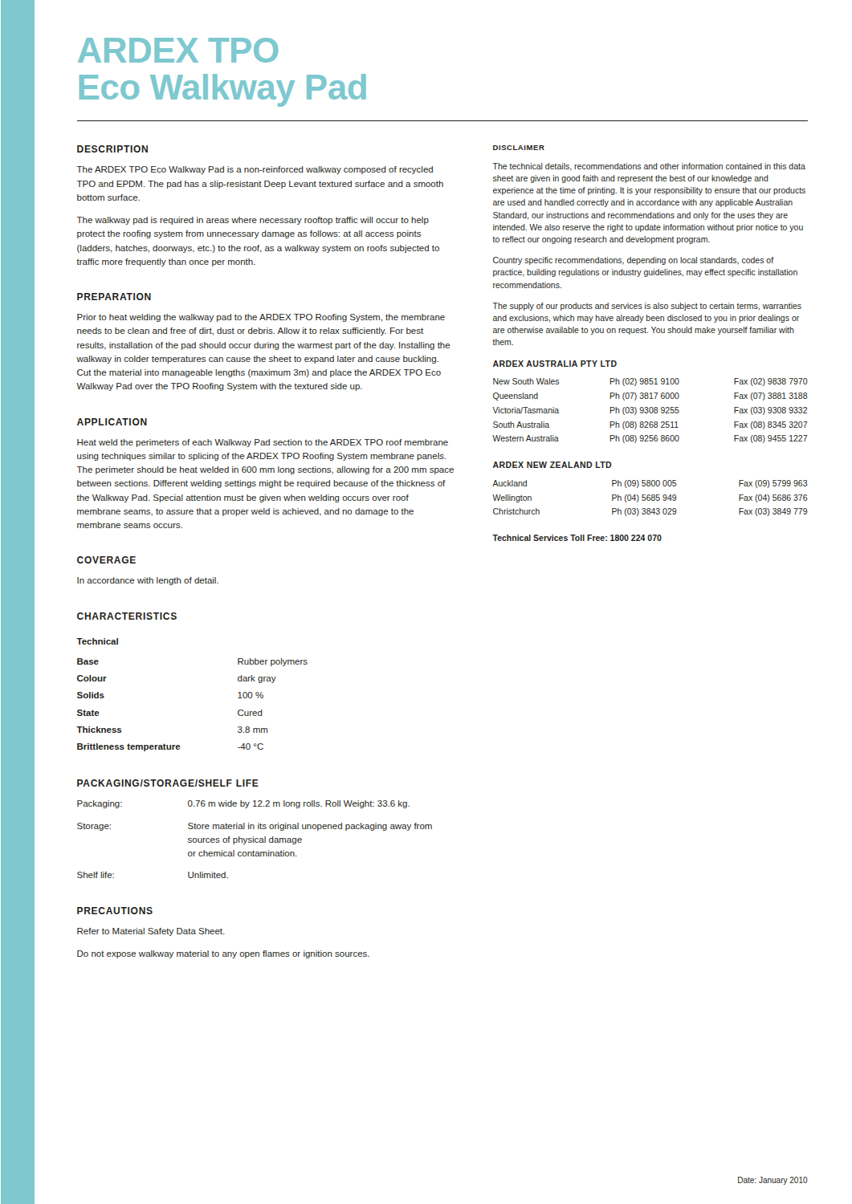ARDEX TPO
Eco Walkway Pad
Description
The ARDEX TPO Eco Walkway Pad is a non-reinforced walkway composed of recycled TPO and EPDM. The pad has a slip-resistant Deep Levant textured surface and a smooth bottom surface.
The walkway pad is required in areas where necessary rooftop traffic will occur to help protect the roofing system from unnecessary damage as follows: at all access points (ladders, hatches, doorways, etc.) to the roof, as a walkway system on roofs subjected to traffic more frequently than once per month.
Preparation
Prior to heat welding the walkway pad to the ARDEX TPO Roofing System, the membrane needs to be clean and free of dirt, dust or debris. Allow it to relax sufficiently. For best results, installation of the pad should occur during the warmest part of the day. Installing the walkway in colder temperatures can cause the sheet to expand later and cause buckling. Cut the material into manageable lengths (maximum 3m) and place the ARDEX TPO Eco Walkway Pad over the TPO Roofing System with the textured side up.
Application
Heat weld the perimeters of each Walkway Pad section to the ARDEX TPO roof membrane using techniques similar to splicing of the ARDEX TPO Roofing System membrane panels. The perimeter should be heat welded in 600 mm long sections, allowing for a 200 mm space between sections. Different welding settings might be required because of the thickness of the Walkway Pad. Special attention must be given when welding occurs over roof membrane seams, to assure that a proper weld is achieved, and no damage to the membrane seams occurs.
Coverage
In accordance with length of detail.
Characteristics
Technical
| Base | Rubber polymers |
| Colour | dark gray |
| Solids | 100 % |
| State | Cured |
| Thickness | 3.8 mm |
| Brittleness temperature | -40 °C |
Packaging/Storage/Shelf Life
Packaging:
0.76 m wide by 12.2 m long rolls. Roll Weight: 33.6 kg.
Storage:
Store material in its original unopened packaging away from sources of physical damage
or chemical contamination.
Shelf life:
Unlimited.
Precautions
Refer to Material Safety Data Sheet.
Do not expose walkway material to any open flames or ignition sources.
Disclaimer
The technical details, recommendations and other information contained in this data sheet are given in good faith and represent the best of our knowledge and experience at the time of printing. It is your responsibility to ensure that our products are used and handled correctly and in accordance with any applicable Australian Standard, our instructions and recommendations and only for the uses they are intended. We also reserve the right to update information without prior notice to you to reflect our ongoing research and development program.
Country specific recommendations, depending on local standards, codes of practice, building regulations or industry guidelines, may effect specific installation recommendations.
The supply of our products and services is also subject to certain terms, warranties and exclusions, which may have already been disclosed to you in prior dealings or are otherwise available to you on request. You should make yourself familiar with them.
ARDEX Australia Pty Ltd
| New South Wales | Ph (02) 9851 9100 | Fax (02) 9838 7970 |
| Queensland | Ph (07) 3817 6000 | Fax (07) 3881 3188 |
| Victoria/Tasmania | Ph (03) 9308 9255 | Fax (03) 9308 9332 |
| South Australia | Ph (08) 8268 2511 | Fax (08) 8345 3207 |
| Western Australia | Ph (08) 9256 8600 | Fax (08) 9455 1227 |
ARDEX New Zealand Ltd
| Auckland | Ph (09) 5800 005 | Fax (09) 5799 963 |
| Wellington | Ph (04) 5685 949 | Fax (04) 5686 376 |
| Christchurch | Ph (03) 3843 029 | Fax (03) 3849 779 |
Technical Services Toll Free: 1800 224 070
Date: January 2010